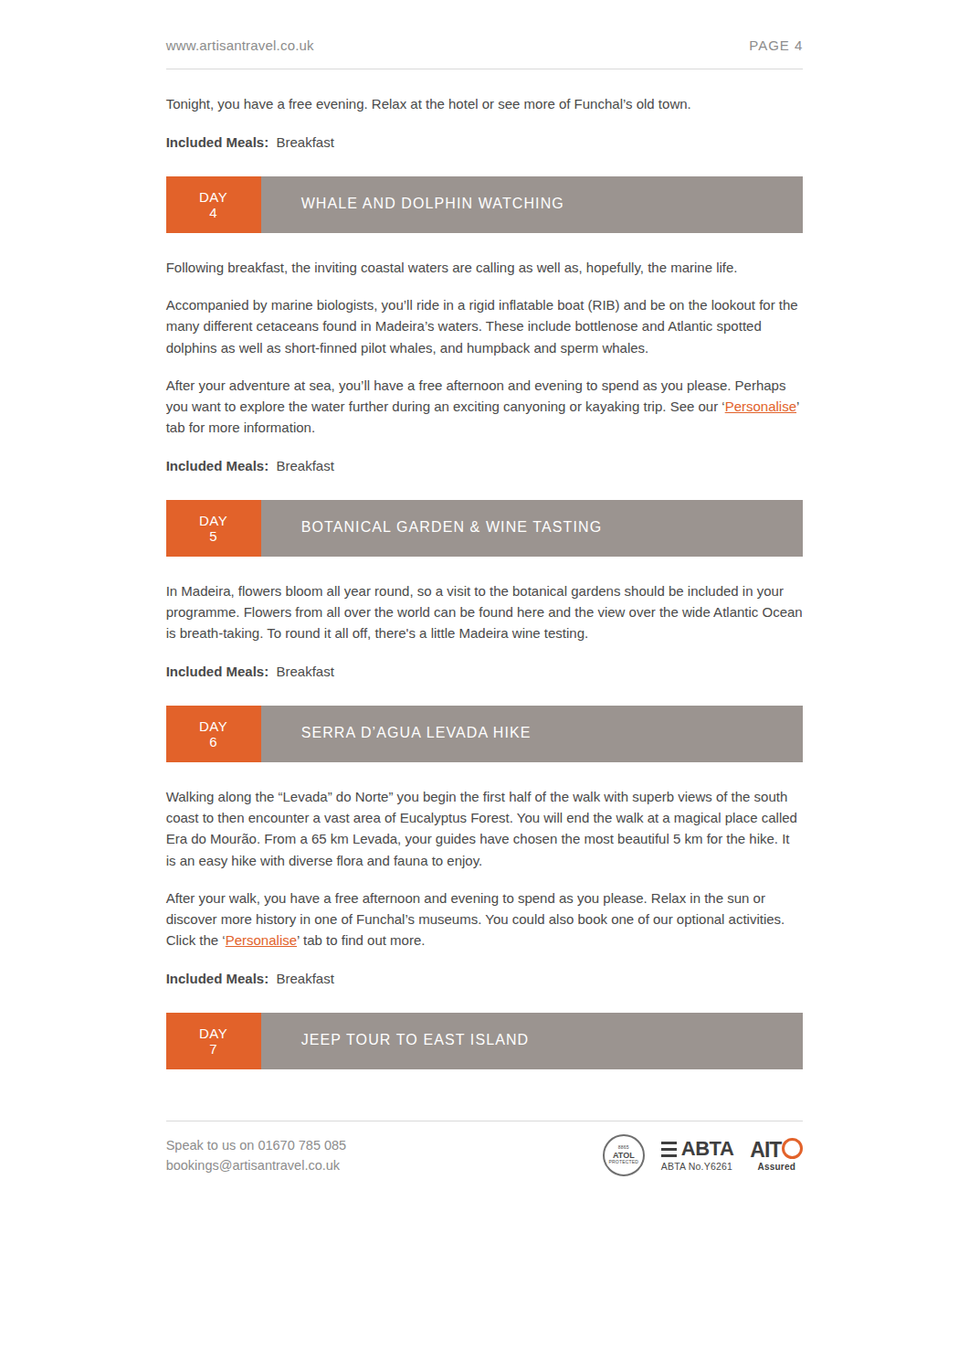www.artisantravel.co.uk
PAGE 4
Tonight, you have a free evening. Relax at the hotel or see more of Funchal’s old town.
Included Meals: Breakfast
DAY 4
Whale and Dolphin Watching
Following breakfast, the inviting coastal waters are calling as well as, hopefully, the marine life.
Accompanied by marine biologists, you’ll ride in a rigid inflatable boat (RIB) and be on the lookout for the many different cetaceans found in Madeira’s waters. These include bottlenose and Atlantic spotted dolphins as well as short-finned pilot whales, and humpback and sperm whales.
After your adventure at sea, you’ll have a free afternoon and evening to spend as you please. Perhaps you want to explore the water further during an exciting canyoning or kayaking trip. See our ‘Personalise’ tab for more information.
Included Meals: Breakfast
DAY 5
Botanical Garden & Wine Tasting
In Madeira, flowers bloom all year round, so a visit to the botanical gardens should be included in your programme. Flowers from all over the world can be found here and the view over the wide Atlantic Ocean is breath-taking. To round it all off, there's a little Madeira wine testing.
Included Meals: Breakfast
DAY 6
Serra D’Agua Levada Hike
Walking along the “Levada” do Norte” you begin the first half of the walk with superb views of the south coast to then encounter a vast area of Eucalyptus Forest. You will end the walk at a magical place called Era do Mourão. From a 65 km Levada, your guides have chosen the most beautiful 5 km for the hike. It is an easy hike with diverse flora and fauna to enjoy.
After your walk, you have a free afternoon and evening to spend as you please. Relax in the sun or discover more history in one of Funchal’s museums. You could also book one of our optional activities. Click the ‘Personalise’ tab to find out more.
Included Meals: Breakfast
DAY 7
Jeep Tour to East Island
Speak to us on 01670 785 085
bookings@artisantravel.co.uk
8865 ATOL PROTECTED
ABTA ABTA No.Y6261
AIT Assured